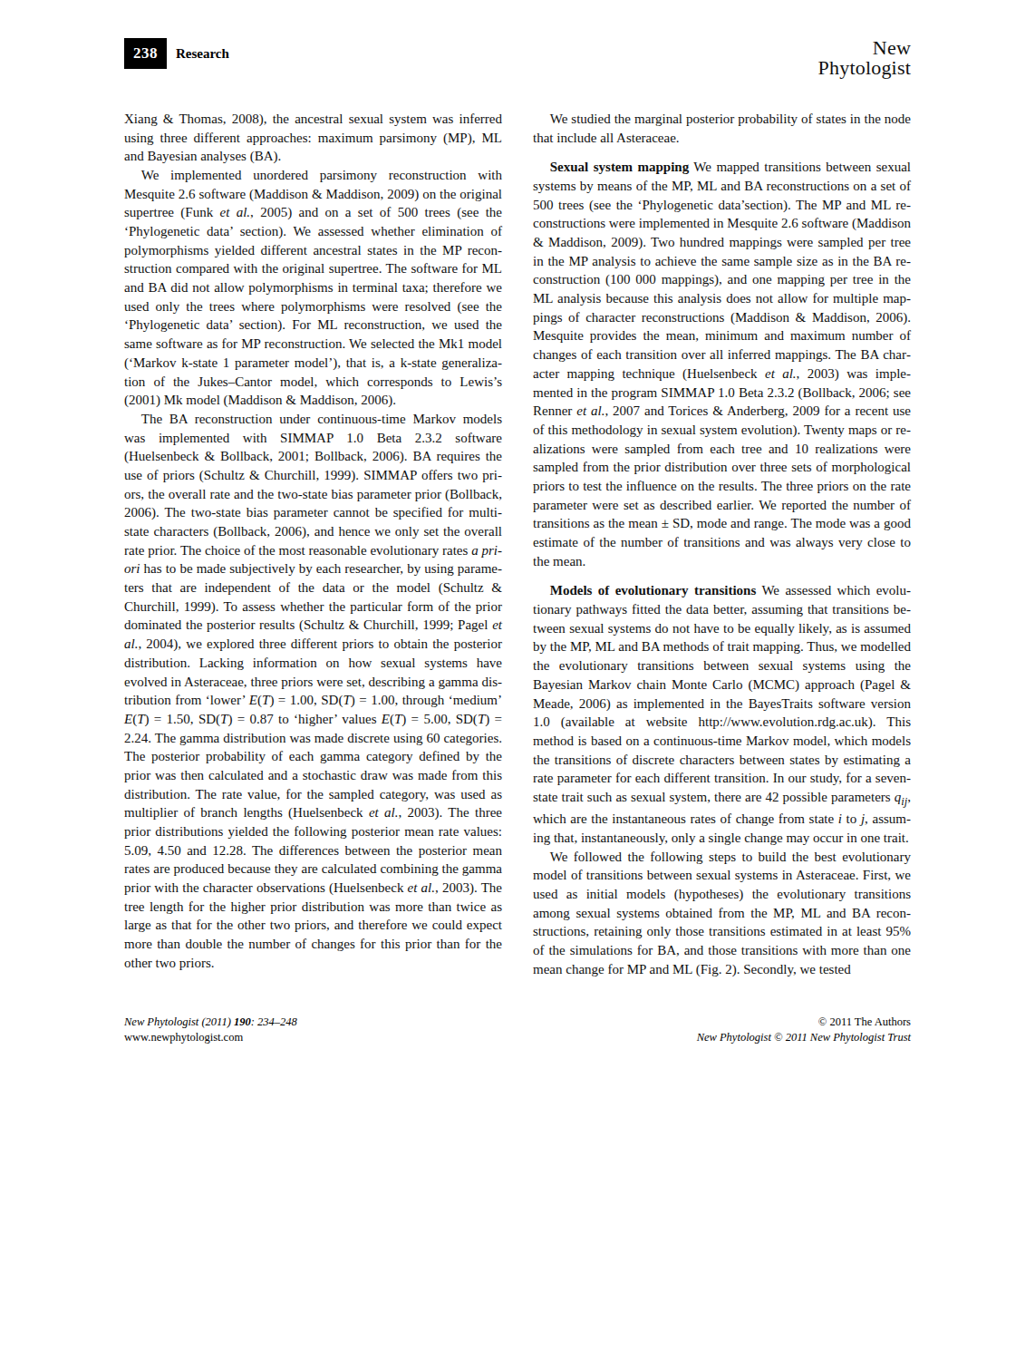238
Research
New
Phytologist
Xiang & Thomas, 2008), the ancestral sexual system was inferred using three different approaches: maximum parsimony (MP), ML and Bayesian analyses (BA).
We implemented unordered parsimony reconstruction with Mesquite 2.6 software (Maddison & Maddison, 2009) on the original supertree (Funk et al., 2005) and on a set of 500 trees (see the ‘Phylogenetic data’ section). We assessed whether elimination of polymorphisms yielded different ancestral states in the MP reconstruction compared with the original supertree. The software for ML and BA did not allow polymorphisms in terminal taxa; therefore we used only the trees where polymorphisms were resolved (see the ‘Phylogenetic data’ section). For ML reconstruction, we used the same software as for MP reconstruction. We selected the Mk1 model (‘Markov k-state 1 parameter model’), that is, a k-state generalization of the Jukes–Cantor model, which corresponds to Lewis’s (2001) Mk model (Maddison & Maddison, 2006).
The BA reconstruction under continuous-time Markov models was implemented with SIMMAP 1.0 Beta 2.3.2 software (Huelsenbeck & Bollback, 2001; Bollback, 2006). BA requires the use of priors (Schultz & Churchill, 1999). SIMMAP offers two priors, the overall rate and the two-state bias parameter prior (Bollback, 2006). The two-state bias parameter cannot be specified for multistate characters (Bollback, 2006), and hence we only set the overall rate prior. The choice of the most reasonable evolutionary rates a priori has to be made subjectively by each researcher, by using parameters that are independent of the data or the model (Schultz & Churchill, 1999). To assess whether the particular form of the prior dominated the posterior results (Schultz & Churchill, 1999; Pagel et al., 2004), we explored three different priors to obtain the posterior distribution. Lacking information on how sexual systems have evolved in Asteraceae, three priors were set, describing a gamma distribution from ‘lower’ E(T) = 1.00, SD(T) = 1.00, through ‘medium’ E(T) = 1.50, SD(T) = 0.87 to ‘higher’ values E(T) = 5.00, SD(T) = 2.24. The gamma distribution was made discrete using 60 categories. The posterior probability of each gamma category defined by the prior was then calculated and a stochastic draw was made from this distribution. The rate value, for the sampled category, was used as multiplier of branch lengths (Huelsenbeck et al., 2003). The three prior distributions yielded the following posterior mean rate values: 5.09, 4.50 and 12.28. The differences between the posterior mean rates are produced because they are calculated combining the gamma prior with the character observations (Huelsenbeck et al., 2003). The tree length for the higher prior distribution was more than twice as large as that for the other two priors, and therefore we could expect more than double the number of changes for this prior than for the other two priors.
We studied the marginal posterior probability of states in the node that include all Asteraceae.
Sexual system mapping We mapped transitions between sexual systems by means of the MP, ML and BA reconstructions on a set of 500 trees (see the ‘Phylogenetic data’section). The MP and ML reconstructions were implemented in Mesquite 2.6 software (Maddison & Maddison, 2009). Two hundred mappings were sampled per tree in the MP analysis to achieve the same sample size as in the BA reconstruction (100 000 mappings), and one mapping per tree in the ML analysis because this analysis does not allow for multiple mappings of character reconstructions (Maddison & Maddison, 2006). Mesquite provides the mean, minimum and maximum number of changes of each transition over all inferred mappings. The BA character mapping technique (Huelsenbeck et al., 2003) was implemented in the program SIMMAP 1.0 Beta 2.3.2 (Bollback, 2006; see Renner et al., 2007 and Torices & Anderberg, 2009 for a recent use of this methodology in sexual system evolution). Twenty maps or realizations were sampled from each tree and 10 realizations were sampled from the prior distribution over three sets of morphological priors to test the influence on the results. The three priors on the rate parameter were set as described earlier. We reported the number of transitions as the mean ± SD, mode and range. The mode was a good estimate of the number of transitions and was always very close to the mean.
Models of evolutionary transitions We assessed which evolutionary pathways fitted the data better, assuming that transitions between sexual systems do not have to be equally likely, as is assumed by the MP, ML and BA methods of trait mapping. Thus, we modelled the evolutionary transitions between sexual systems using the Bayesian Markov chain Monte Carlo (MCMC) approach (Pagel & Meade, 2006) as implemented in the BayesTraits software version 1.0 (available at website http://www.evolution.rdg.ac.uk). This method is based on a continuous-time Markov model, which models the transitions of discrete characters between states by estimating a rate parameter for each different transition. In our study, for a seven-state trait such as sexual system, there are 42 possible parameters qij, which are the instantaneous rates of change from state i to j, assuming that, instantaneously, only a single change may occur in one trait.
We followed the following steps to build the best evolutionary model of transitions between sexual systems in Asteraceae. First, we used as initial models (hypotheses) the evolutionary transitions among sexual systems obtained from the MP, ML and BA reconstructions, retaining only those transitions estimated in at least 95% of the simulations for BA, and those transitions with more than one mean change for MP and ML (Fig. 2). Secondly, we tested
New Phytologist (2011) 190: 234–248
www.newphytologist.com
© 2011 The Authors
New Phytologist © 2011 New Phytologist Trust